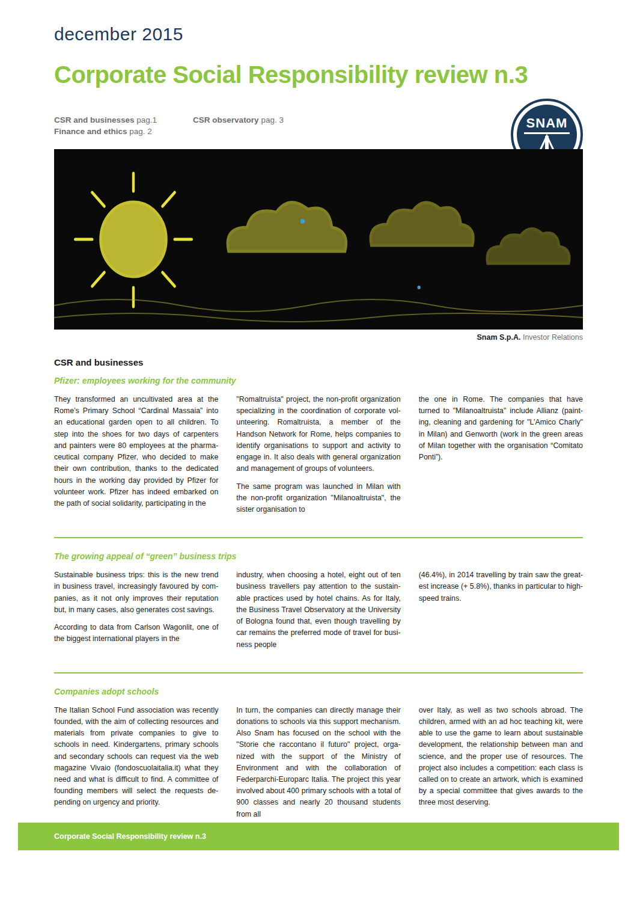december 2015
Corporate Social Responsibility review n.3
CSR and businesses pag.1
Finance and ethics pag. 2
CSR observatory pag. 3
SNAM
Snam S.p.A. Investor Relations
CSR and businesses
Pfizer: employees working for the community
They transformed an uncultivated area at the Rome’s Primary School “Cardinal Massaia” into an educational garden open to all children. To step into the shoes for two days of carpenters and painters were 80 employees at the pharmaceutical company Pfizer, who decided to make their own contribution, thanks to the dedicated hours in the working day provided by Pfizer for volunteer work. Pfizer has indeed embarked on the path of social solidarity, participating in the
"Romaltruista" project, the non-profit organization specializing in the coordination of corporate volunteering. Romaltruista, a member of the Handson Network for Rome, helps companies to identify organisations to support and activity to engage in. It also deals with general organization and management of groups of volunteers.
The same program was launched in Milan with the non-profit organization "Milanoaltruista", the sister organisation to
the one in Rome. The companies that have turned to "Milanoaltruista" include Allianz (painting, cleaning and gardening for "L’Amico Charly" in Milan) and Genworth (work in the green areas of Milan together with the organisation “Comitato Ponti”).
The growing appeal of “green” business trips
Sustainable business trips: this is the new trend in business travel, increasingly favoured by companies, as it not only improves their reputation but, in many cases, also generates cost savings.
According to data from Carlson Wagonlit, one of the biggest international players in the
industry, when choosing a hotel, eight out of ten business travellers pay attention to the sustainable practices used by hotel chains. As for Italy, the Business Travel Observatory at the University of Bologna found that, even though travelling by car remains the preferred mode of travel for business people
(46.4%), in 2014 travelling by train saw the greatest increase (+ 5.8%), thanks in particular to high-speed trains.
Companies adopt schools
The Italian School Fund association was recently founded, with the aim of collecting resources and materials from private companies to give to schools in need. Kindergartens, primary schools and secondary schools can request via the web magazine Vivaio (fondoscuolaitalia.it) what they need and what is difficult to find. A committee of founding members will select the requests depending on urgency and priority.
In turn, the companies can directly manage their donations to schools via this support mechanism. Also Snam has focused on the school with the "Storie che raccontano il futuro" project, organized with the support of the Ministry of Environment and with the collaboration of Federparchi-Europarc Italia. The project this year involved about 400 primary schools with a total of 900 classes and nearly 20 thousand students from all
over Italy, as well as two schools abroad. The children, armed with an ad hoc teaching kit, were able to use the game to learn about sustainable development, the relationship between man and science, and the proper use of resources. The project also includes a competition: each class is called on to create an artwork, which is examined by a special committee that gives awards to the three most deserving.
Corporate Social Responsibility review n.3